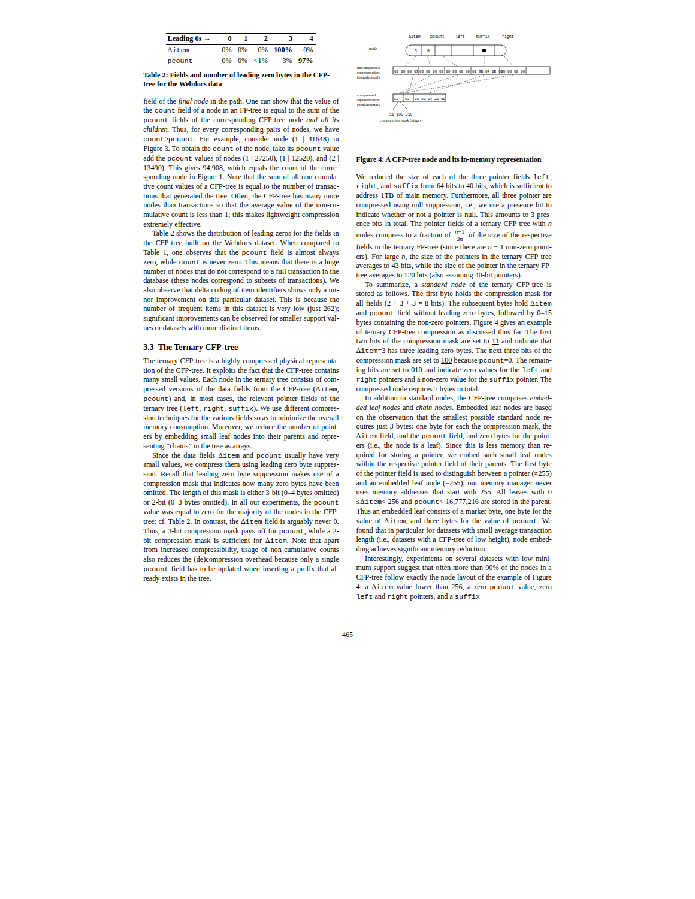| Leading 0s → | 0 | 1 | 2 | 3 | 4 |
| --- | --- | --- | --- | --- | --- |
| Δ item | 0% | 0% | 0% | 100% | 0% |
| pcount | 0% | 0% | <1% | 3% | 97% |
Table 2: Fields and number of leading zero bytes in the CFP-tree for the Webdocs data
field of the final node in the path. One can show that the value of the count field of a node in an FP-tree is equal to the sum of the pcount fields of the corresponding CFP-tree node and all its children. Thus, for every corresponding pairs of nodes, we have count>pcount. For example, consider node (1 | 41648) in Figure 3. To obtain the count of the node, take its pcount value add the pcount values of nodes (1 | 27250), (1 | 12520), and (2 | 13490). This gives 94,908, which equals the count of the corresponding node in Figure 1. Note that the sum of all non-cumulative count values of a CFP-tree is equal to the number of transactions that generated the tree. Often, the CFP-tree has many more nodes than transactions so that the average value of the non-cumulative count is less than 1; this makes lightweight compression extremely effective.
Table 2 shows the distribution of leading zeros for the fields in the CFP-tree built on the Webdocs dataset. When compared to Table 1, one observes that the pcount field is almost always zero, while count is never zero. This means that there is a huge number of nodes that do not correspond to a full transaction in the database (these nodes correspond to subsets of transactions). We also observe that delta coding of item identifiers shows only a minor improvement on this particular dataset. This is because the number of frequent items in this dataset is very low (just 262); significant improvements can be observed for smaller support values or datasets with more distinct items.
3.3 The Ternary CFP-tree
The ternary CFP-tree is a highly-compressed physical representation of the CFP-tree. It exploits the fact that the CFP-tree contains many small values. Each node in the ternary tree consists of compressed versions of the data fields from the CFP-tree (Δitem, pcount) and, in most cases, the relevant pointer fields of the ternary tree (left, right, suffix). We use different compression techniques for the various fields so as to minimize the overall memory consumption. Moreover, we reduce the number of pointers by embedding small leaf nodes into their parents and representing “chains” in the tree as arrays.
Since the data fields Δitem and pcount usually have very small values, we compress them using leading zero byte suppression. Recall that leading zero byte suppression makes use of a compression mask that indicates how many zero bytes have been omitted. The length of this mask is either 3-bit (0–4 bytes omitted) or 2-bit (0–3 bytes omitted). In all our experiments, the pcount value was equal to zero for the majority of the nodes in the CFP-tree; cf. Table 2. In contrast, the Δitem field is arguably never 0. Thus, a 3-bit compression mask pays off for pcount, while a 2-bit compression mask is sufficient for Δitem. Note that apart from increased compressibility, usage of non-cumulative counts also reduces the (de)compression overhead because only a single pcount field has to be updated when inserting a prefix that already exists in the tree.
Δitem pcount left suffix right node 3 0 uncompressed representation (hexadecimal) 00 00 00 03 00 00 00 00 00 00 00 00 02 3B 04 2B 6D 00 00 00 00 compressed representation (hexadecimal) E2 03 02 3B 04 2B 6D 11 100 010 compression mask (binary)
Figure 4: A CFP-tree node and its in-memory representation
We reduced the size of each of the three pointer fields left, right, and suffix from 64 bits to 40 bits, which is sufficient to address 1TB of main memory. Furthermore, all three pointer are compressed using null suppression, i.e., we use a presence bit to indicate whether or not a pointer is null. This amounts to 3 presence bits in total. The pointer fields of a ternary CFP-tree with n nodes compress to a fraction of n−13n of the size of the respective fields in the ternary FP-tree (since there are n − 1 non-zero pointers). For large n, the size of the pointers in the ternary CFP-tree averages to 43 bits, while the size of the pointer in the ternary FP-tree averages to 120 bits (also assuming 40-bit pointers).
To summarize, a standard node of the ternary CFP-tree is stored as follows. The first byte holds the compression mask for all fields (2 + 3 + 3 = 8 bits). The subsequent bytes hold Δitem and pcount field without leading zero bytes, followed by 0–15 bytes containing the non-zero pointers. Figure 4 gives an example of ternary CFP-tree compression as discussed thus far. The first two bits of the compression mask are set to 11 and indicate that Δitem=3 has three leading zero bytes. The next three bits of the compression mask are set to 100 because pcount=0. The remaining bits are set to 010 and indicate zero values for the left and right pointers and a non-zero value for the suffix pointer. The compressed node requires 7 bytes in total.
In addition to standard nodes, the CFP-tree comprises embedded leaf nodes and chain nodes. Embedded leaf nodes are based on the observation that the smallest possible standard node requires just 3 bytes: one byte for each the compression mask, the Δitem field, and the pcount field, and zero bytes for the pointers (i.e., the node is a leaf). Since this is less memory than required for storing a pointer, we embed such small leaf nodes within the respective pointer field of their parents. The first byte of the pointer field is used to distinguish between a pointer (≠255) and an embedded leaf node (=255); our memory manager never uses memory addresses that start with 255. All leaves with 0 ≤Δitem< 256 and pcount< 16,777,216 are stored in the parent. Thus an embedded leaf consists of a marker byte, one byte for the value of Δitem, and three bytes for the value of pcount. We found that in particular for datasets with small average transaction length (i.e., datasets with a CFP-tree of low height), node embedding achieves significant memory reduction.
Interestingly, experiments on several datasets with low minimum support suggest that often more than 90% of the nodes in a CFP-tree follow exactly the node layout of the example of Figure 4: a Δitem value lower than 256, a zero pcount value, zero left and right pointers, and a suffix
465